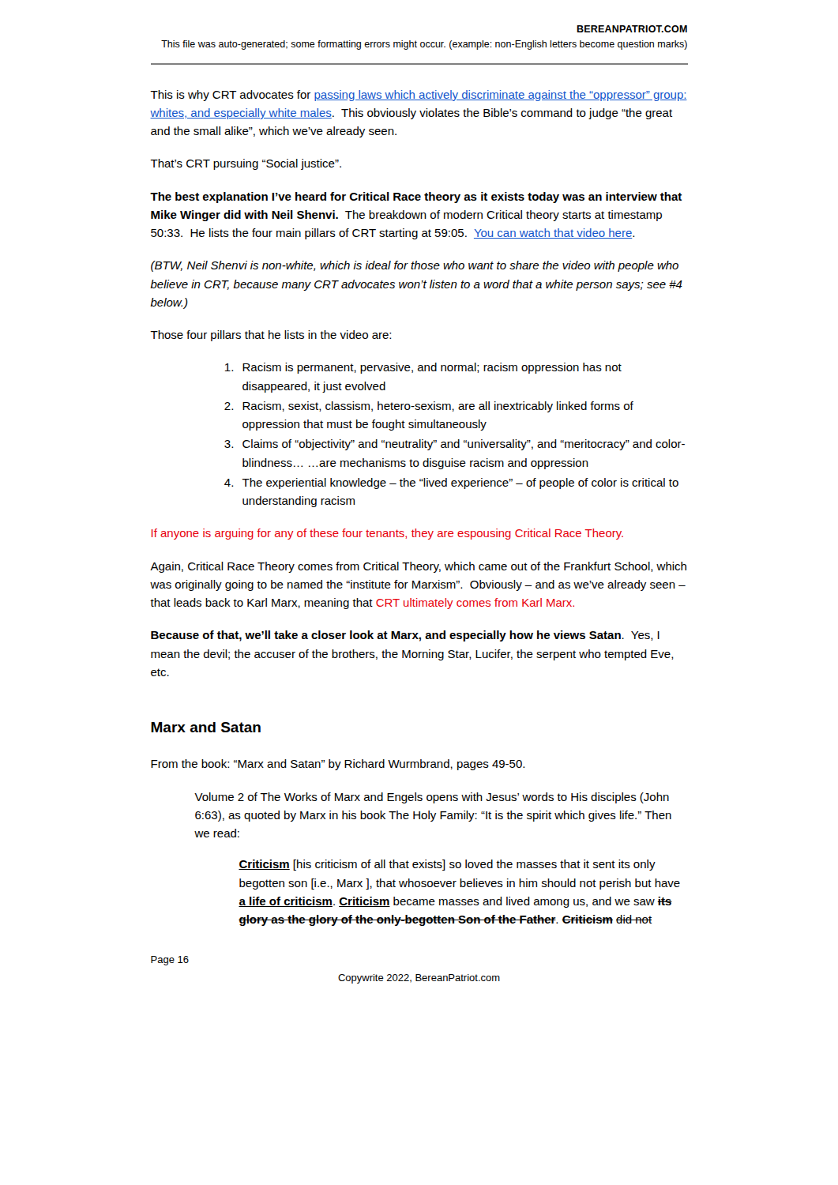BEREANPATRIOT.COM
This file was auto-generated; some formatting errors might occur. (example: non-English letters become question marks)
This is why CRT advocates for passing laws which actively discriminate against the “oppressor” group: whites, and especially white males. This obviously violates the Bible’s command to judge “the great and the small alike”, which we’ve already seen.
That’s CRT pursuing “Social justice”.
The best explanation I’ve heard for Critical Race theory as it exists today was an interview that Mike Winger did with Neil Shenvi. The breakdown of modern Critical theory starts at timestamp 50:33. He lists the four main pillars of CRT starting at 59:05. You can watch that video here.
(BTW, Neil Shenvi is non-white, which is ideal for those who want to share the video with people who believe in CRT, because many CRT advocates won’t listen to a word that a white person says; see #4 below.)
Those four pillars that he lists in the video are:
Racism is permanent, pervasive, and normal; racism oppression has not disappeared, it just evolved
Racism, sexist, classism, hetero-sexism, are all inextricably linked forms of oppression that must be fought simultaneously
Claims of “objectivity” and “neutrality” and “universality”, and “meritocracy” and color-blindness… …are mechanisms to disguise racism and oppression
The experiential knowledge – the “lived experience” – of people of color is critical to understanding racism
If anyone is arguing for any of these four tenants, they are espousing Critical Race Theory.
Again, Critical Race Theory comes from Critical Theory, which came out of the Frankfurt School, which was originally going to be named the “institute for Marxism”. Obviously – and as we’ve already seen – that leads back to Karl Marx, meaning that CRT ultimately comes from Karl Marx.
Because of that, we’ll take a closer look at Marx, and especially how he views Satan. Yes, I mean the devil; the accuser of the brothers, the Morning Star, Lucifer, the serpent who tempted Eve, etc.
Marx and Satan
From the book: “Marx and Satan” by Richard Wurmbrand, pages 49-50.
Volume 2 of The Works of Marx and Engels opens with Jesus’ words to His disciples (John 6:63), as quoted by Marx in his book The Holy Family: “It is the spirit which gives life.” Then we read:
Criticism [his criticism of all that exists] so loved the masses that it sent its only begotten son [i.e., Marx ], that whosoever believes in him should not perish but have a life of criticism. Criticism became masses and lived among us, and we saw its glory as the glory of the only-begotten Son of the Father. Criticism did not
Page 16
Copywrite 2022, BereanPatriot.com